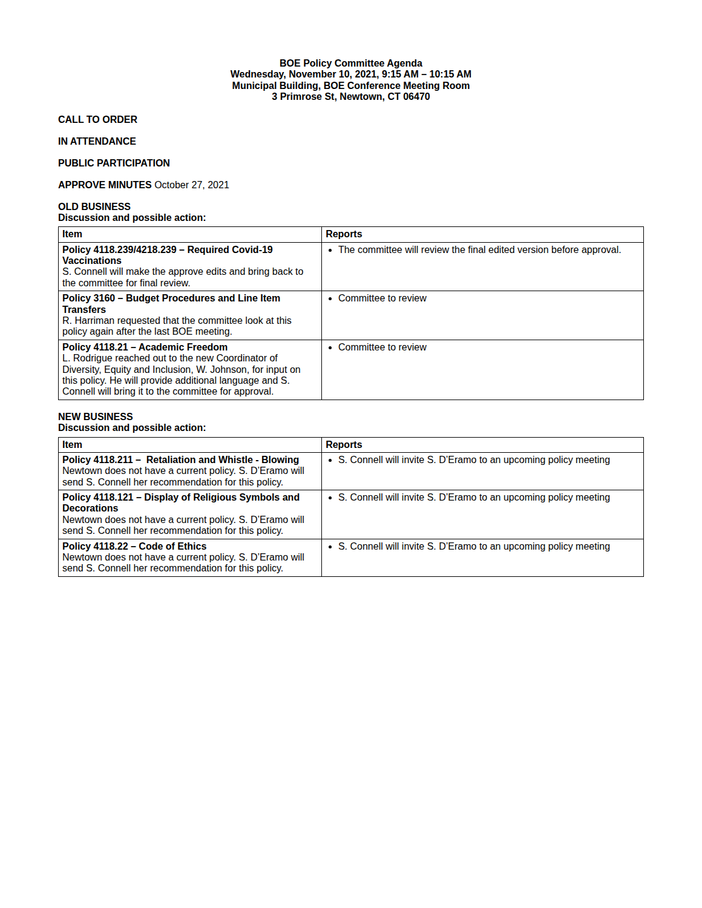BOE Policy Committee Agenda
Wednesday, November 10, 2021, 9:15 AM – 10:15 AM
Municipal Building, BOE Conference Meeting Room
3 Primrose St, Newtown, CT 06470
CALL TO ORDER
IN ATTENDANCE
PUBLIC PARTICIPATION
APPROVE MINUTES October 27, 2021
OLD BUSINESS
Discussion and possible action:
| Item | Reports |
| --- | --- |
| Policy 4118.239/4218.239 – Required Covid-19 Vaccinations S. Connell will make the approve edits and bring back to the committee for final review. | The committee will review the final edited version before approval. |
| Policy 3160 – Budget Procedures and Line Item Transfers R. Harriman requested that the committee look at this policy again after the last BOE meeting. | Committee to review |
| Policy 4118.21 – Academic Freedom L. Rodrigue reached out to the new Coordinator of Diversity, Equity and Inclusion, W. Johnson, for input on this policy. He will provide additional language and S. Connell will bring it to the committee for approval. | Committee to review |
NEW BUSINESS
Discussion and possible action:
| Item | Reports |
| --- | --- |
| Policy 4118.211 – Retaliation and Whistle - Blowing Newtown does not have a current policy. S. D’Eramo will send S. Connell her recommendation for this policy. | S. Connell will invite S. D’Eramo to an upcoming policy meeting |
| Policy 4118.121 – Display of Religious Symbols and Decorations Newtown does not have a current policy. S. D’Eramo will send S. Connell her recommendation for this policy. | S. Connell will invite S. D’Eramo to an upcoming policy meeting |
| Policy 4118.22 – Code of Ethics Newtown does not have a current policy. S. D’Eramo will send S. Connell her recommendation for this policy. | S. Connell will invite S. D’Eramo to an upcoming policy meeting |